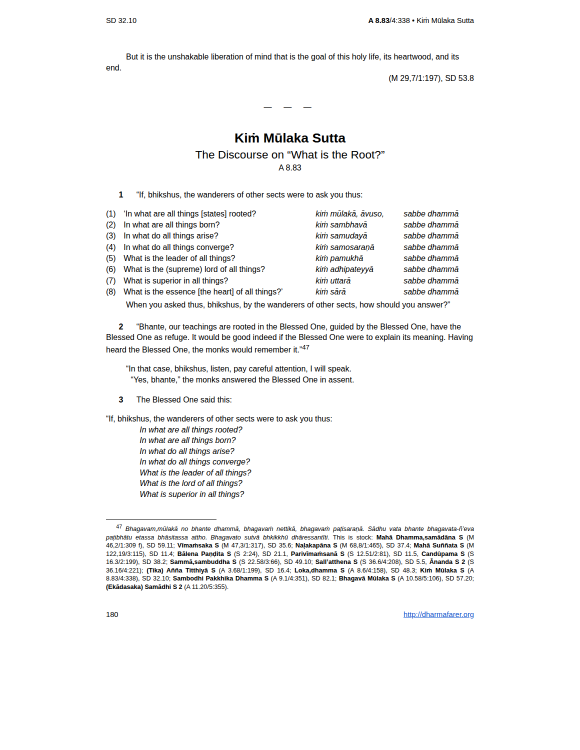SD 32.10 A 8.83/4:338 • Kiṁ Mūlaka Sutta
But it is the unshakable liberation of mind that is the goal of this holy life, its heartwood, and its end.
(M 29,7/1:197), SD 53.8
— — —
Kiṁ Mūlaka Sutta
The Discourse on “What is the Root?”
A 8.83
1“If, bhikshus, the wanderers of other sects were to ask you thus:
| (1) | ‘In what are all things [states] rooted? | kiṁ mūlakā, āvuso, | sabbe dhammā |
| (2) | In what are all things born? | kiṁ sambhavā | sabbe dhammā |
| (3) | In what do all things arise? | kiṁ samudayā | sabbe dhammā |
| (4) | In what do all things converge? | kiṁ samosaraṇā | sabbe dhammā |
| (5) | What is the leader of all things? | kiṁ pamukhā | sabbe dhammā |
| (6) | What is the (supreme) lord of all things? | kiṁ adhipateyyā | sabbe dhammā |
| (7) | What is superior in all things? | kiṁ uttarā | sabbe dhammā |
| (8) | What is the essence [the heart] of all things?’ | kiṁ sārā | sabbe dhammā |
When you asked thus, bhikshus, by the wanderers of other sects, how should you answer?”
2“Bhante, our teachings are rooted in the Blessed One, guided by the Blessed One, have the Blessed One as refuge. It would be good indeed if the Blessed One were to explain its meaning. Having heard the Blessed One, the monks would remember it.”47
“In that case, bhikshus, listen, pay careful attention, I will speak.
“Yes, bhante,” the monks answered the Blessed One in assent.
3 The Blessed One said this:
“If, bhikshus, the wanderers of other sects were to ask you thus:
In what are all things rooted?
In what are all things born?
In what do all things arise?
In what do all things converge?
What is the leader of all things?
What is the lord of all things?
What is superior in all things?
47 Bhagavam,mūlakā no bhante dhammā, bhagavaṁ nettikā, bhagavaṁ paṭisaraṇā. Sādhu vata bhante bhagavata-ñ’eva paṭibhātu etassa bhāsitassa attho. Bhagavato sutvā bhkikkhū dhāressantîti. This is stock: Mahā Dhamma,samādāna S (M 46,2/1:309 f), SD 59.11; Vīmaṁsaka S (M 47,3/1:317), SD 35.6; Naḷakapāna S (M 68,8/1:465), SD 37.4; Mahā Suññata S (M 122,19/3:115), SD 11.4; Bālena Paṇḍita S (S 2:24), SD 21.1, Parivīmaṁsanā S (S 12.51/2:81), SD 11.5, Candûpama S (S 16.3/2:199), SD 38.2; Sammā,sambuddha S (S 22.58/3:66), SD 49.10; Sall’atthena S (S 36.6/4:208), SD 5.5, Ānanda S 2 (S 36.16/4:221); (Tika) Añña Titthiyā S (A 3.68/1:199), SD 16.4; Loka,dhamma S (A 8.6/4:158), SD 48.3; Kiṁ Mūlaka S (A 8.83/4:338), SD 32.10; Sambodhi Pakkhika Dhamma S (A 9.1/4:351), SD 82.1; Bhagavā Mūlaka S (A 10.58/5:106), SD 57.20; (Ekādasaka) Samādhi S 2 (A 11.20/5:355).
180 http://dharmafarer.org